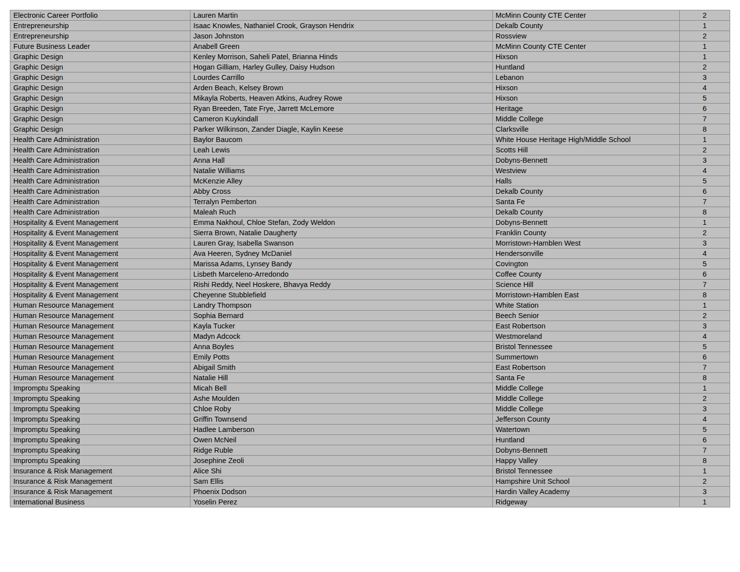| Electronic Career Portfolio | Lauren Martin | McMinn County CTE Center | 2 |
| Entrepreneurship | Isaac Knowles, Nathaniel Crook, Grayson Hendrix | Dekalb County | 1 |
| Entrepreneurship | Jason Johnston | Rossview | 2 |
| Future Business Leader | Anabell Green | McMinn County CTE Center | 1 |
| Graphic Design | Kenley Morrison, Saheli Patel, Brianna Hinds | Hixson | 1 |
| Graphic Design | Hogan Gilliam, Harley Gulley, Daisy Hudson | Huntland | 2 |
| Graphic Design | Lourdes Carrillo | Lebanon | 3 |
| Graphic Design | Arden Beach, Kelsey Brown | Hixson | 4 |
| Graphic Design | Mikayla Roberts, Heaven Atkins, Audrey Rowe | Hixson | 5 |
| Graphic Design | Ryan Breeden, Tate Frye, Jarrett McLemore | Heritage | 6 |
| Graphic Design | Cameron Kuykindall | Middle College | 7 |
| Graphic Design | Parker Wilkinson, Zander Diagle, Kaylin Keese | Clarksville | 8 |
| Health Care Administration | Baylor Baucom | White House Heritage High/Middle School | 1 |
| Health Care Administration | Leah Lewis | Scotts Hill | 2 |
| Health Care Administration | Anna Hall | Dobyns-Bennett | 3 |
| Health Care Administration | Natalie Williams | Westview | 4 |
| Health Care Administration | McKenzie Alley | Halls | 5 |
| Health Care Administration | Abby Cross | Dekalb County | 6 |
| Health Care Administration | Terralyn Pemberton | Santa Fe | 7 |
| Health Care Administration | Maleah Ruch | Dekalb County | 8 |
| Hospitality & Event Management | Emma Nakhoul, Chloe Stefan, Zody Weldon | Dobyns-Bennett | 1 |
| Hospitality & Event Management | Sierra Brown, Natalie Daugherty | Franklin County | 2 |
| Hospitality & Event Management | Lauren Gray, Isabella Swanson | Morristown-Hamblen West | 3 |
| Hospitality & Event Management | Ava Heeren, Sydney McDaniel | Hendersonville | 4 |
| Hospitality & Event Management | Marissa Adams, Lynsey Bandy | Covington | 5 |
| Hospitality & Event Management | Lisbeth Marceleno-Arredondo | Coffee County | 6 |
| Hospitality & Event Management | Rishi Reddy, Neel Hoskere, Bhavya Reddy | Science Hill | 7 |
| Hospitality & Event Management | Cheyenne Stubblefield | Morristown-Hamblen East | 8 |
| Human Resource Management | Landry Thompson | White Station | 1 |
| Human Resource Management | Sophia Bernard | Beech Senior | 2 |
| Human Resource Management | Kayla Tucker | East Robertson | 3 |
| Human Resource Management | Madyn Adcock | Westmoreland | 4 |
| Human Resource Management | Anna Boyles | Bristol Tennessee | 5 |
| Human Resource Management | Emily Potts | Summertown | 6 |
| Human Resource Management | Abigail Smith | East Robertson | 7 |
| Human Resource Management | Natalie Hill | Santa Fe | 8 |
| Impromptu Speaking | Micah Bell | Middle College | 1 |
| Impromptu Speaking | Ashe Moulden | Middle College | 2 |
| Impromptu Speaking | Chloe Roby | Middle College | 3 |
| Impromptu Speaking | Griffin Townsend | Jefferson County | 4 |
| Impromptu Speaking | Hadlee Lamberson | Watertown | 5 |
| Impromptu Speaking | Owen McNeil | Huntland | 6 |
| Impromptu Speaking | Ridge Ruble | Dobyns-Bennett | 7 |
| Impromptu Speaking | Josephine Zeoli | Happy Valley | 8 |
| Insurance & Risk Management | Alice Shi | Bristol Tennessee | 1 |
| Insurance & Risk Management | Sam Ellis | Hampshire Unit School | 2 |
| Insurance & Risk Management | Phoenix Dodson | Hardin Valley Academy | 3 |
| International Business | Yoselin Perez | Ridgeway | 1 |